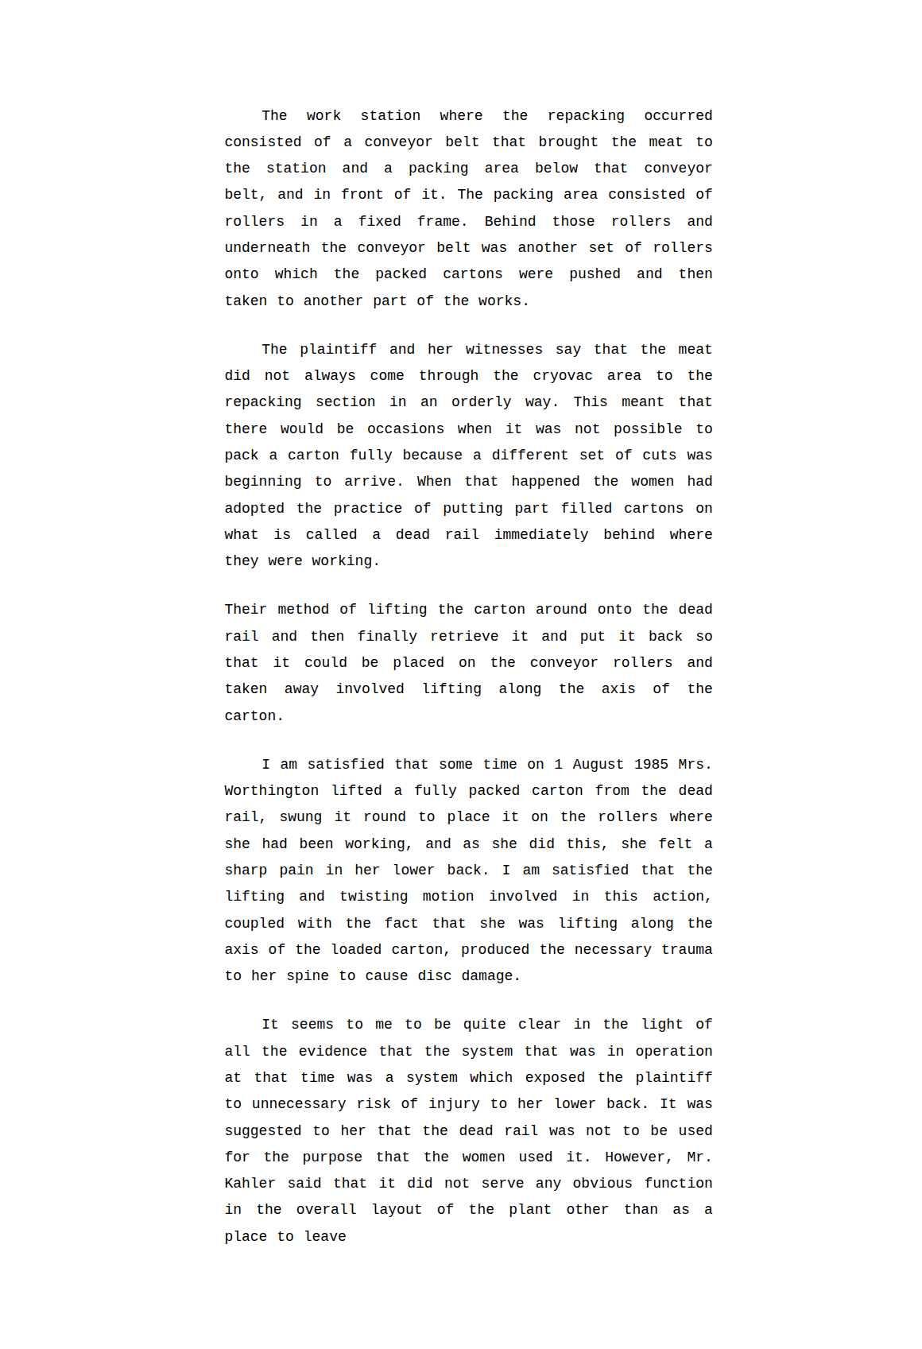The work station where the repacking occurred consisted of a conveyor belt that brought the meat to the station and a packing area below that conveyor belt, and in front of it. The packing area consisted of rollers in a fixed frame. Behind those rollers and underneath the conveyor belt was another set of rollers onto which the packed cartons were pushed and then taken to another part of the works.
The plaintiff and her witnesses say that the meat did not always come through the cryovac area to the repacking section in an orderly way. This meant that there would be occasions when it was not possible to pack a carton fully because a different set of cuts was beginning to arrive. When that happened the women had adopted the practice of putting part filled cartons on what is called a dead rail immediately behind where they were working.
Their method of lifting the carton around onto the dead rail and then finally retrieve it and put it back so that it could be placed on the conveyor rollers and taken away involved lifting along the axis of the carton.
I am satisfied that some time on 1 August 1985 Mrs. Worthington lifted a fully packed carton from the dead rail, swung it round to place it on the rollers where she had been working, and as she did this, she felt a sharp pain in her lower back. I am satisfied that the lifting and twisting motion involved in this action, coupled with the fact that she was lifting along the axis of the loaded carton, produced the necessary trauma to her spine to cause disc damage.
It seems to me to be quite clear in the light of all the evidence that the system that was in operation at that time was a system which exposed the plaintiff to unnecessary risk of injury to her lower back. It was suggested to her that the dead rail was not to be used for the purpose that the women used it. However, Mr. Kahler said that it did not serve any obvious function in the overall layout of the plant other than as a place to leave